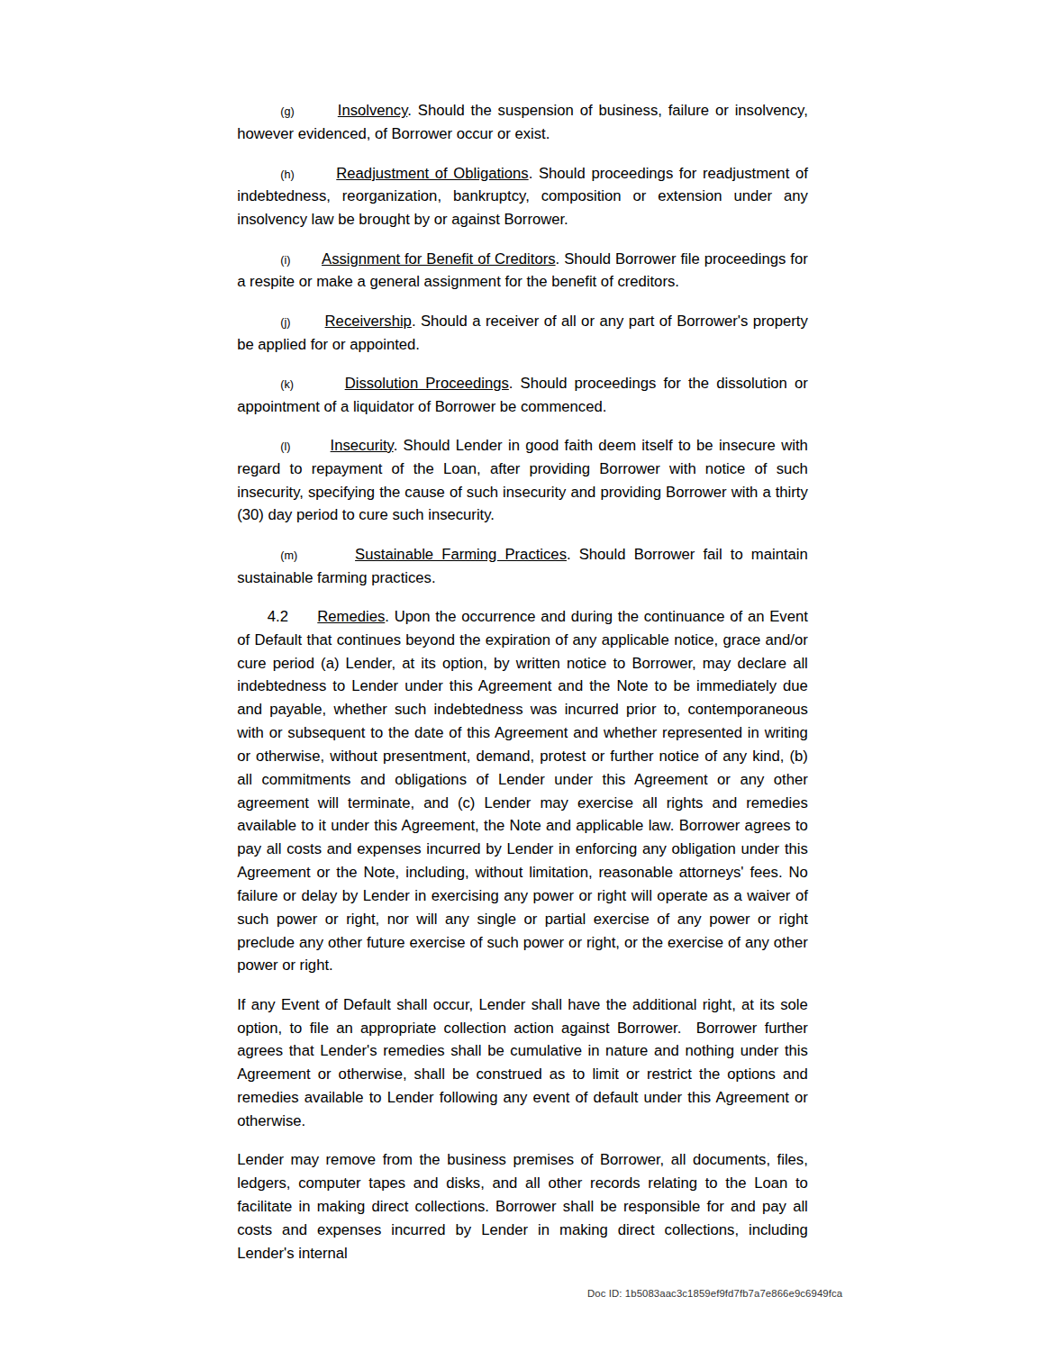(g) Insolvency. Should the suspension of business, failure or insolvency, however evidenced, of Borrower occur or exist.
(h) Readjustment of Obligations. Should proceedings for readjustment of indebtedness, reorganization, bankruptcy, composition or extension under any insolvency law be brought by or against Borrower.
(i) Assignment for Benefit of Creditors. Should Borrower file proceedings for a respite or make a general assignment for the benefit of creditors.
(j) Receivership. Should a receiver of all or any part of Borrower's property be applied for or appointed.
(k) Dissolution Proceedings. Should proceedings for the dissolution or appointment of a liquidator of Borrower be commenced.
(l) Insecurity. Should Lender in good faith deem itself to be insecure with regard to repayment of the Loan, after providing Borrower with notice of such insecurity, specifying the cause of such insecurity and providing Borrower with a thirty (30) day period to cure such insecurity.
(m) Sustainable Farming Practices. Should Borrower fail to maintain sustainable farming practices.
4.2 Remedies. Upon the occurrence and during the continuance of an Event of Default that continues beyond the expiration of any applicable notice, grace and/or cure period (a) Lender, at its option, by written notice to Borrower, may declare all indebtedness to Lender under this Agreement and the Note to be immediately due and payable, whether such indebtedness was incurred prior to, contemporaneous with or subsequent to the date of this Agreement and whether represented in writing or otherwise, without presentment, demand, protest or further notice of any kind, (b) all commitments and obligations of Lender under this Agreement or any other agreement will terminate, and (c) Lender may exercise all rights and remedies available to it under this Agreement, the Note and applicable law. Borrower agrees to pay all costs and expenses incurred by Lender in enforcing any obligation under this Agreement or the Note, including, without limitation, reasonable attorneys' fees. No failure or delay by Lender in exercising any power or right will operate as a waiver of such power or right, nor will any single or partial exercise of any power or right preclude any other future exercise of such power or right, or the exercise of any other power or right.
If any Event of Default shall occur, Lender shall have the additional right, at its sole option, to file an appropriate collection action against Borrower. Borrower further agrees that Lender's remedies shall be cumulative in nature and nothing under this Agreement or otherwise, shall be construed as to limit or restrict the options and remedies available to Lender following any event of default under this Agreement or otherwise.
Lender may remove from the business premises of Borrower, all documents, files, ledgers, computer tapes and disks, and all other records relating to the Loan to facilitate in making direct collections. Borrower shall be responsible for and pay all costs and expenses incurred by Lender in making direct collections, including Lender's internal
Doc ID: 1b5083aac3c1859ef9fd7fb7a7e866e9c6949fca